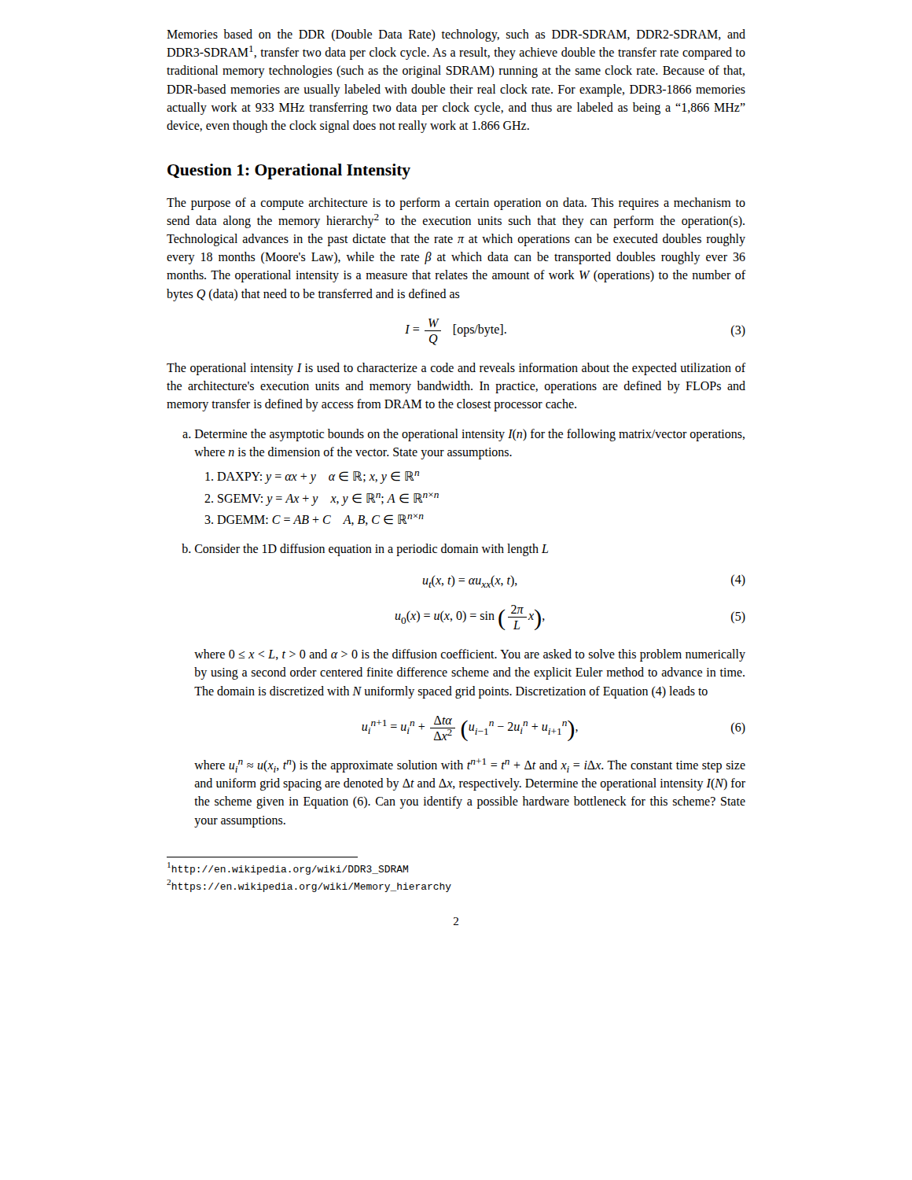Memories based on the DDR (Double Data Rate) technology, such as DDR-SDRAM, DDR2-SDRAM, and DDR3-SDRAM1, transfer two data per clock cycle. As a result, they achieve double the transfer rate compared to traditional memory technologies (such as the original SDRAM) running at the same clock rate. Because of that, DDR-based memories are usually labeled with double their real clock rate. For example, DDR3-1866 memories actually work at 933 MHz transferring two data per clock cycle, and thus are labeled as being a “1,866 MHz” device, even though the clock signal does not really work at 1.866 GHz.
Question 1: Operational Intensity
The purpose of a compute architecture is to perform a certain operation on data. This requires a mechanism to send data along the memory hierarchy2 to the execution units such that they can perform the operation(s). Technological advances in the past dictate that the rate π at which operations can be executed doubles roughly every 18 months (Moore's Law), while the rate β at which data can be transported doubles roughly ever 36 months. The operational intensity is a measure that relates the amount of work W (operations) to the number of bytes Q (data) that need to be transferred and is defined as
I = WQ [ops/byte]. (3)
The operational intensity I is used to characterize a code and reveals information about the expected utilization of the architecture's execution units and memory bandwidth. In practice, operations are defined by FLOPs and memory transfer is defined by access from DRAM to the closest processor cache.
Determine the asymptotic bounds on the operational intensity I(n) for the following matrix/vector operations, where n is the dimension of the vector. State your assumptions.
DAXPY: y = αx + y α ∈ ℝ; x, y ∈ ℝn
SGEMV: y = Ax + y x, y ∈ ℝn; A ∈ ℝn×n
DGEMM: C = AB + C A, B, C ∈ ℝn×n
Consider the 1D diffusion equation in a periodic domain with length L
ut(x, t) = αuxx(x, t), (4)
u0(x) = u(x, 0) = sin (2π L x), (5)
where 0 ≤ x < L, t > 0 and α > 0 is the diffusion coefficient. You are asked to solve this problem numerically by using a second order centered finite difference scheme and the explicit Euler method to advance in time. The domain is discretized with N uniformly spaced grid points. Discretization of Equation (4) leads to
uin+1 = uin + Δtα Δx2 (ui−1n − 2uin + ui+1n), (6)
where uin ≈ u(xi, tn) is the approximate solution with tn+1 = tn + Δt and xi = i Δx. The constant time step size and uniform grid spacing are denoted by Δt and Δx, respectively. Determine the operational intensity I(N) for the scheme given in Equation (6). Can you identify a possible hardware bottleneck for this scheme? State your assumptions.
1http://en.wikipedia.org/wiki/DDR3_SDRAM
2https://en.wikipedia.org/wiki/Memory_hierarchy
2